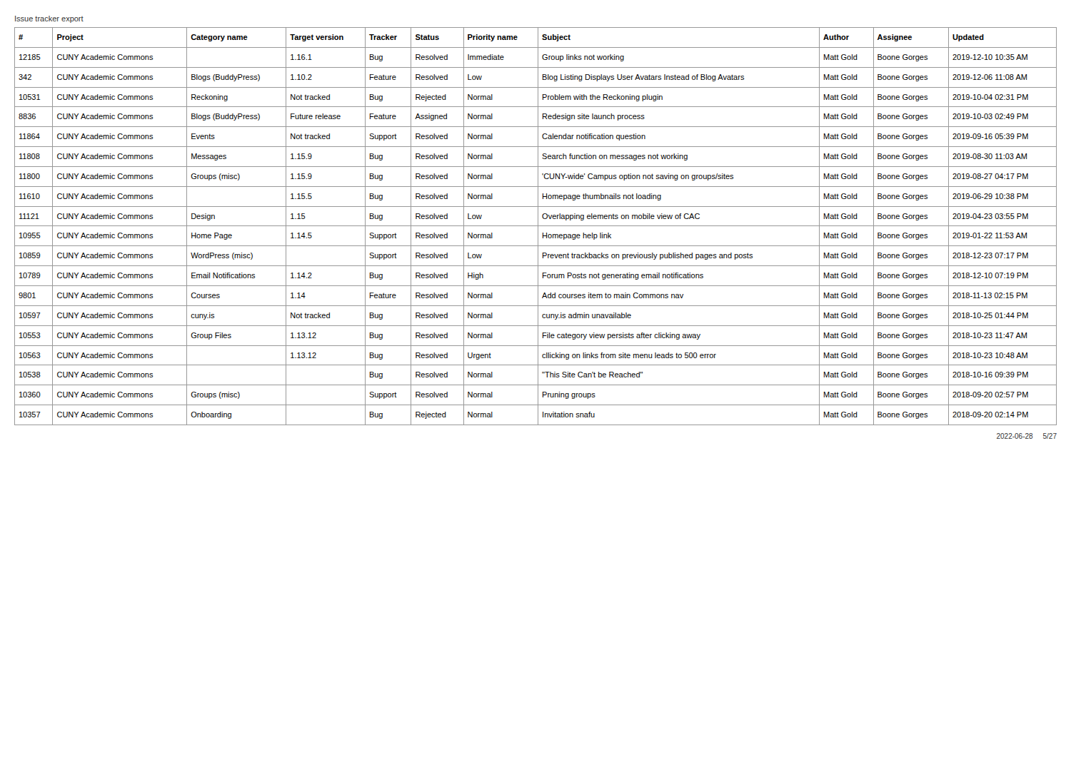Issue tracker export
| # | Project | Category name | Target version | Tracker | Status | Priority name | Subject | Author | Assignee | Updated |
| --- | --- | --- | --- | --- | --- | --- | --- | --- | --- | --- |
| 12185 | CUNY Academic Commons | | 1.16.1 | Bug | Resolved | Immediate | Group links not working | Matt Gold | Boone Gorges | 2019-12-10 10:35 AM |
| 342 | CUNY Academic Commons | Blogs (BuddyPress) | 1.10.2 | Feature | Resolved | Low | Blog Listing Displays User Avatars Instead of Blog Avatars | Matt Gold | Boone Gorges | 2019-12-06 11:08 AM |
| 10531 | CUNY Academic Commons | Reckoning | Not tracked | Bug | Rejected | Normal | Problem with the Reckoning plugin | Matt Gold | Boone Gorges | 2019-10-04 02:31 PM |
| 8836 | CUNY Academic Commons | Blogs (BuddyPress) | Future release | Feature | Assigned | Normal | Redesign site launch process | Matt Gold | Boone Gorges | 2019-10-03 02:49 PM |
| 11864 | CUNY Academic Commons | Events | Not tracked | Support | Resolved | Normal | Calendar notification question | Matt Gold | Boone Gorges | 2019-09-16 05:39 PM |
| 11808 | CUNY Academic Commons | Messages | 1.15.9 | Bug | Resolved | Normal | Search function on messages not working | Matt Gold | Boone Gorges | 2019-08-30 11:03 AM |
| 11800 | CUNY Academic Commons | Groups (misc) | 1.15.9 | Bug | Resolved | Normal | 'CUNY-wide' Campus option not saving on groups/sites | Matt Gold | Boone Gorges | 2019-08-27 04:17 PM |
| 11610 | CUNY Academic Commons | | 1.15.5 | Bug | Resolved | Normal | Homepage thumbnails not loading | Matt Gold | Boone Gorges | 2019-06-29 10:38 PM |
| 11121 | CUNY Academic Commons | Design | 1.15 | Bug | Resolved | Low | Overlapping elements on mobile view of CAC | Matt Gold | Boone Gorges | 2019-04-23 03:55 PM |
| 10955 | CUNY Academic Commons | Home Page | 1.14.5 | Support | Resolved | Normal | Homepage help link | Matt Gold | Boone Gorges | 2019-01-22 11:53 AM |
| 10859 | CUNY Academic Commons | WordPress (misc) | | Support | Resolved | Low | Prevent trackbacks on previously published pages and posts | Matt Gold | Boone Gorges | 2018-12-23 07:17 PM |
| 10789 | CUNY Academic Commons | Email Notifications | 1.14.2 | Bug | Resolved | High | Forum Posts not generating email notifications | Matt Gold | Boone Gorges | 2018-12-10 07:19 PM |
| 9801 | CUNY Academic Commons | Courses | 1.14 | Feature | Resolved | Normal | Add courses item to main Commons nav | Matt Gold | Boone Gorges | 2018-11-13 02:15 PM |
| 10597 | CUNY Academic Commons | cuny.is | Not tracked | Bug | Resolved | Normal | cuny.is admin unavailable | Matt Gold | Boone Gorges | 2018-10-25 01:44 PM |
| 10553 | CUNY Academic Commons | Group Files | 1.13.12 | Bug | Resolved | Normal | File category view persists after clicking away | Matt Gold | Boone Gorges | 2018-10-23 11:47 AM |
| 10563 | CUNY Academic Commons | | 1.13.12 | Bug | Resolved | Urgent | cllicking on links from site menu leads to 500 error | Matt Gold | Boone Gorges | 2018-10-23 10:48 AM |
| 10538 | CUNY Academic Commons | | | Bug | Resolved | Normal | "This Site Can't be Reached" | Matt Gold | Boone Gorges | 2018-10-16 09:39 PM |
| 10360 | CUNY Academic Commons | Groups (misc) | | Support | Resolved | Normal | Pruning groups | Matt Gold | Boone Gorges | 2018-09-20 02:57 PM |
| 10357 | CUNY Academic Commons | Onboarding | | Bug | Rejected | Normal | Invitation snafu | Matt Gold | Boone Gorges | 2018-09-20 02:14 PM |
2022-06-28 5/27